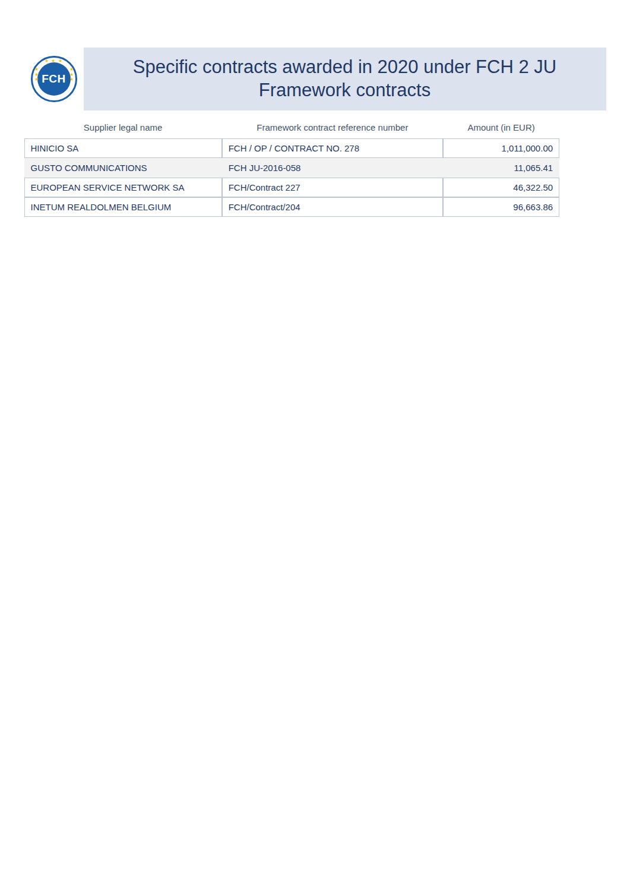★ ★ ★
★
★
★
★
★
★
FCH
Specific contracts awarded in 2020 under FCH 2 JU Framework contracts
| Supplier legal name | Framework contract reference number | Amount (in EUR) | |
| --- | --- | --- | --- |
| HINICIO SA | FCH / OP / CONTRACT NO. 278 | 1,011,000.00 | |
| GUSTO COMMUNICATIONS | FCH JU-2016-058 | 11,065.41 | |
| EUROPEAN SERVICE NETWORK SA | FCH/Contract 227 | 46,322.50 | |
| INETUM REALDOLMEN BELGIUM | FCH/Contract/204 | 96,663.86 | |